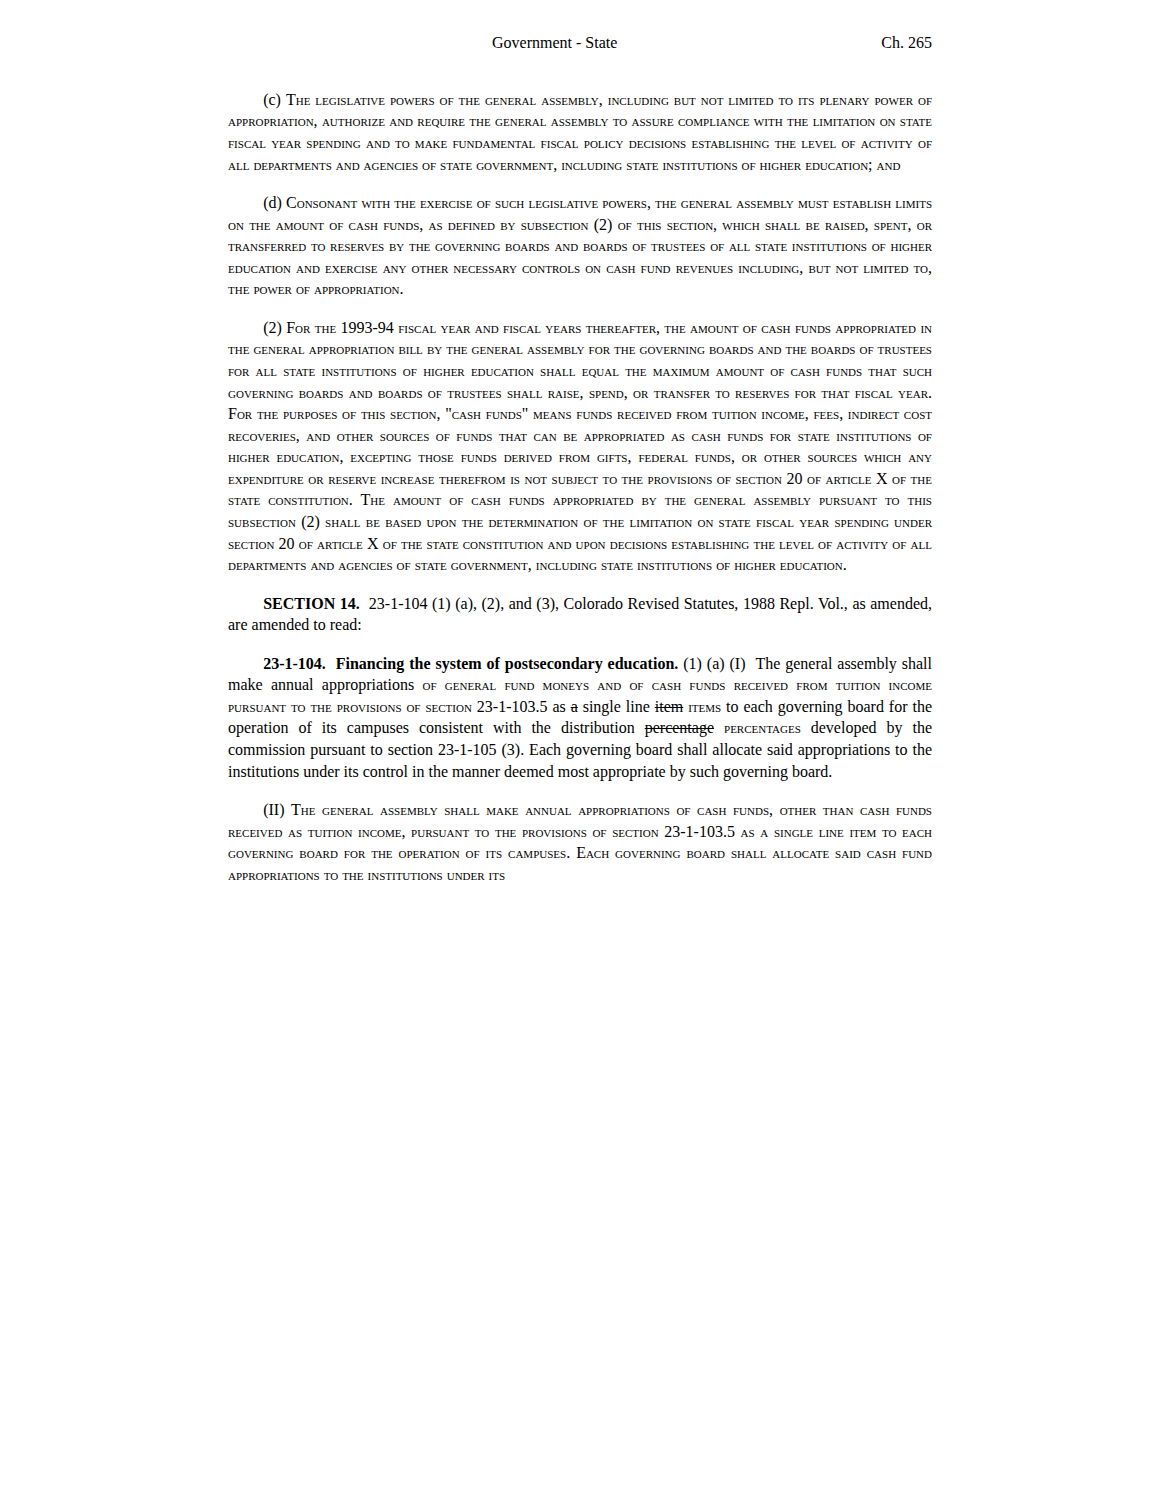Government - State
Ch. 265
(c) The legislative powers of the general assembly, including but not limited to its plenary power of appropriation, authorize and require the general assembly to assure compliance with the limitation on state fiscal year spending and to make fundamental fiscal policy decisions establishing the level of activity of all departments and agencies of state government, including state institutions of higher education; and
(d) Consonant with the exercise of such legislative powers, the general assembly must establish limits on the amount of cash funds, as defined by subsection (2) of this section, which shall be raised, spent, or transferred to reserves by the governing boards and boards of trustees of all state institutions of higher education and exercise any other necessary controls on cash fund revenues including, but not limited to, the power of appropriation.
(2) For the 1993-94 fiscal year and fiscal years thereafter, the amount of cash funds appropriated in the general appropriation bill by the general assembly for the governing boards and the boards of trustees for all state institutions of higher education shall equal the maximum amount of cash funds that such governing boards and boards of trustees shall raise, spend, or transfer to reserves for that fiscal year. For the purposes of this section, "cash funds" means funds received from tuition income, fees, indirect cost recoveries, and other sources of funds that can be appropriated as cash funds for state institutions of higher education, excepting those funds derived from gifts, federal funds, or other sources which any expenditure or reserve increase therefrom is not subject to the provisions of section 20 of article X of the state constitution. The amount of cash funds appropriated by the general assembly pursuant to this subsection (2) shall be based upon the determination of the limitation on state fiscal year spending under section 20 of article X of the state constitution and upon decisions establishing the level of activity of all departments and agencies of state government, including state institutions of higher education.
SECTION 14. 23-1-104 (1) (a), (2), and (3), Colorado Revised Statutes, 1988 Repl. Vol., as amended, are amended to read:
23-1-104. Financing the system of postsecondary education. (1) (a) (I) The general assembly shall make annual appropriations of general fund moneys and of cash funds received from tuition income pursuant to the provisions of section 23-1-103.5 as a single line item items to each governing board for the operation of its campuses consistent with the distribution percentage percentages developed by the commission pursuant to section 23-1-105 (3). Each governing board shall allocate said appropriations to the institutions under its control in the manner deemed most appropriate by such governing board.
(II) The general assembly shall make annual appropriations of cash funds, other than cash funds received as tuition income, pursuant to the provisions of section 23-1-103.5 as a single line item to each governing board for the operation of its campuses. Each governing board shall allocate said cash fund appropriations to the institutions under its